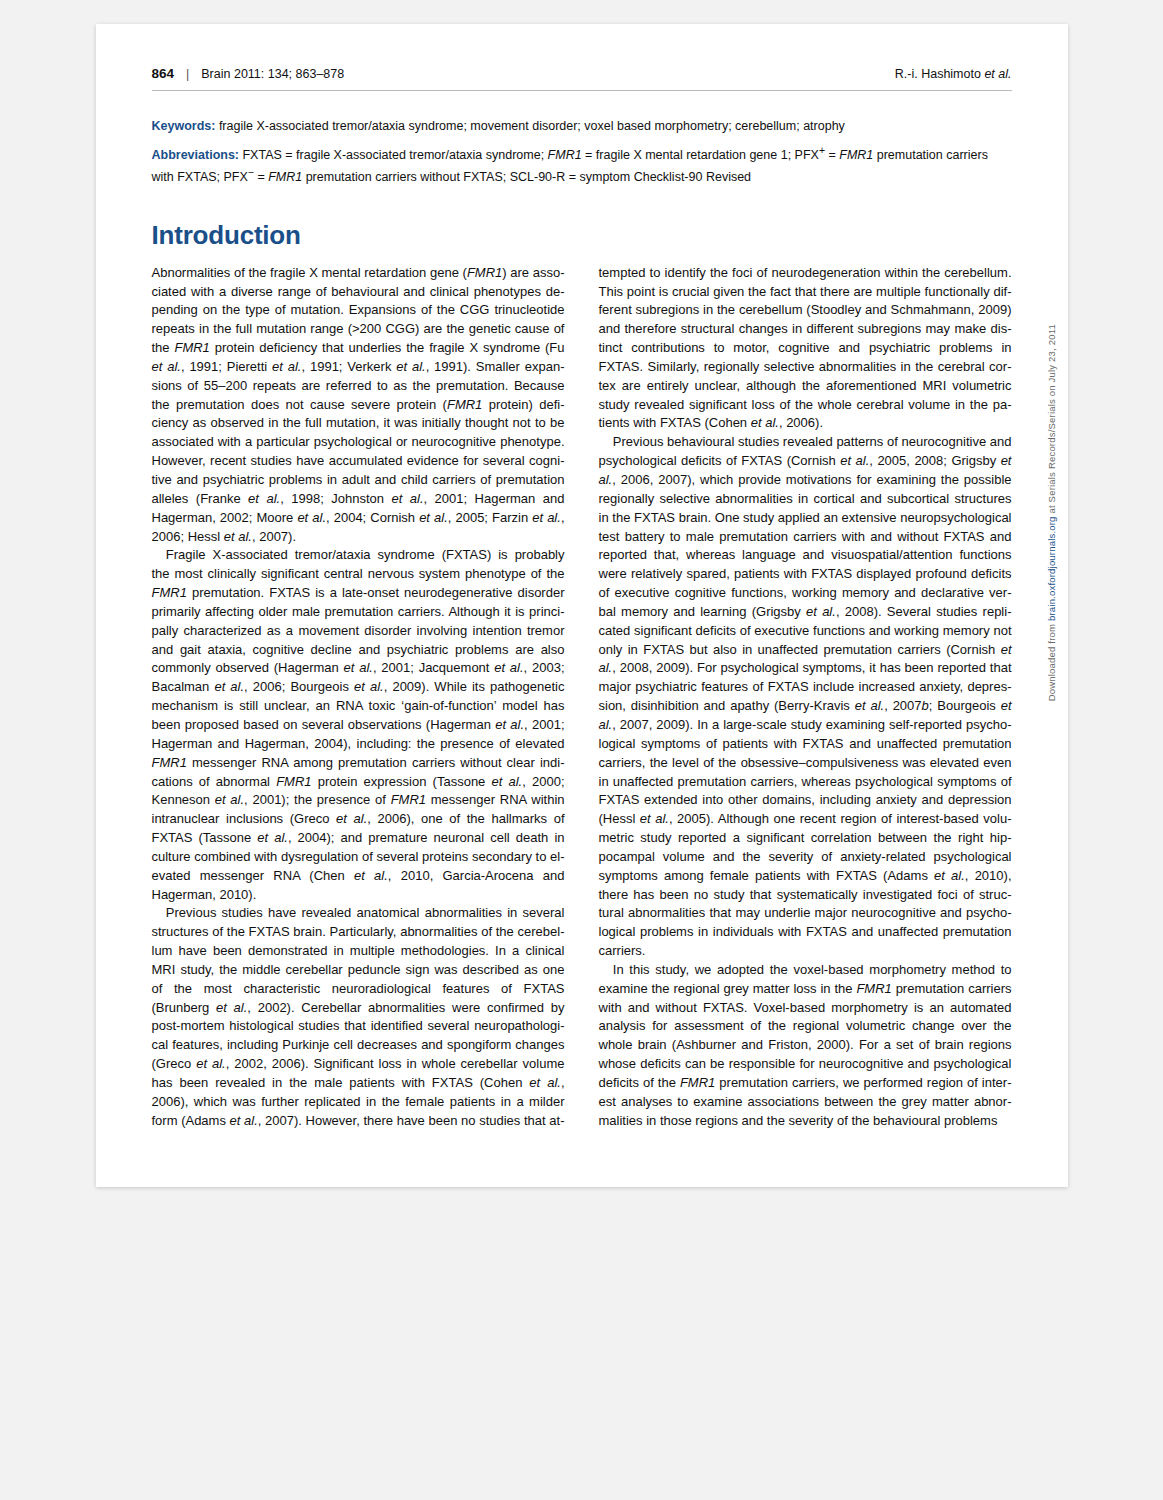864 | Brain 2011: 134; 863–878 R.-i. Hashimoto et al.
Downloaded from brain.oxfordjournals.org at Serials Records/Serials on July 23, 2011
Keywords: fragile X-associated tremor/ataxia syndrome; movement disorder; voxel based morphometry; cerebellum; atrophy
Abbreviations: FXTAS = fragile X-associated tremor/ataxia syndrome; FMR1 = fragile X mental retardation gene 1; PFX+ = FMR1 premutation carriers with FXTAS; PFX− = FMR1 premutation carriers without FXTAS; SCL-90-R = symptom Checklist-90 Revised
Introduction
Abnormalities of the fragile X mental retardation gene (FMR1) are associated with a diverse range of behavioural and clinical phenotypes depending on the type of mutation. Expansions of the CGG trinucleotide repeats in the full mutation range (>200 CGG) are the genetic cause of the FMR1 protein deficiency that underlies the fragile X syndrome (Fu et al., 1991; Pieretti et al., 1991; Verkerk et al., 1991). Smaller expansions of 55–200 repeats are referred to as the premutation. Because the premutation does not cause severe protein (FMR1 protein) deficiency as observed in the full mutation, it was initially thought not to be associated with a particular psychological or neurocognitive phenotype. However, recent studies have accumulated evidence for several cognitive and psychiatric problems in adult and child carriers of premutation alleles (Franke et al., 1998; Johnston et al., 2001; Hagerman and Hagerman, 2002; Moore et al., 2004; Cornish et al., 2005; Farzin et al., 2006; Hessl et al., 2007).
Fragile X-associated tremor/ataxia syndrome (FXTAS) is probably the most clinically significant central nervous system phenotype of the FMR1 premutation. FXTAS is a late-onset neurodegenerative disorder primarily affecting older male premutation carriers. Although it is principally characterized as a movement disorder involving intention tremor and gait ataxia, cognitive decline and psychiatric problems are also commonly observed (Hagerman et al., 2001; Jacquemont et al., 2003; Bacalman et al., 2006; Bourgeois et al., 2009). While its pathogenetic mechanism is still unclear, an RNA toxic ‘gain-of-function’ model has been proposed based on several observations (Hagerman et al., 2001; Hagerman and Hagerman, 2004), including: the presence of elevated FMR1 messenger RNA among premutation carriers without clear indications of abnormal FMR1 protein expression (Tassone et al., 2000; Kenneson et al., 2001); the presence of FMR1 messenger RNA within intranuclear inclusions (Greco et al., 2006), one of the hallmarks of FXTAS (Tassone et al., 2004); and premature neuronal cell death in culture combined with dysregulation of several proteins secondary to elevated messenger RNA (Chen et al., 2010, Garcia-Arocena and Hagerman, 2010).
Previous studies have revealed anatomical abnormalities in several structures of the FXTAS brain. Particularly, abnormalities of the cerebellum have been demonstrated in multiple methodologies. In a clinical MRI study, the middle cerebellar peduncle sign was described as one of the most characteristic neuroradiological features of FXTAS (Brunberg et al., 2002). Cerebellar abnormalities were confirmed by post-mortem histological studies that identified several neuropathological features, including Purkinje cell decreases and spongiform changes (Greco et al., 2002, 2006). Significant loss in whole cerebellar volume has been revealed in the male patients with FXTAS (Cohen et al., 2006), which was further replicated in the female patients in a milder form (Adams et al., 2007). However, there have been no studies that attempted to identify the foci of neurodegeneration within the cerebellum. This point is crucial given the fact that there are multiple functionally different subregions in the cerebellum (Stoodley and Schmahmann, 2009) and therefore structural changes in different subregions may make distinct contributions to motor, cognitive and psychiatric problems in FXTAS. Similarly, regionally selective abnormalities in the cerebral cortex are entirely unclear, although the aforementioned MRI volumetric study revealed significant loss of the whole cerebral volume in the patients with FXTAS (Cohen et al., 2006).
Previous behavioural studies revealed patterns of neurocognitive and psychological deficits of FXTAS (Cornish et al., 2005, 2008; Grigsby et al., 2006, 2007), which provide motivations for examining the possible regionally selective abnormalities in cortical and subcortical structures in the FXTAS brain. One study applied an extensive neuropsychological test battery to male premutation carriers with and without FXTAS and reported that, whereas language and visuospatial/attention functions were relatively spared, patients with FXTAS displayed profound deficits of executive cognitive functions, working memory and declarative verbal memory and learning (Grigsby et al., 2008). Several studies replicated significant deficits of executive functions and working memory not only in FXTAS but also in unaffected premutation carriers (Cornish et al., 2008, 2009). For psychological symptoms, it has been reported that major psychiatric features of FXTAS include increased anxiety, depression, disinhibition and apathy (Berry-Kravis et al., 2007b; Bourgeois et al., 2007, 2009). In a large-scale study examining self-reported psychological symptoms of patients with FXTAS and unaffected premutation carriers, the level of the obsessive–compulsiveness was elevated even in unaffected premutation carriers, whereas psychological symptoms of FXTAS extended into other domains, including anxiety and depression (Hessl et al., 2005). Although one recent region of interest-based volumetric study reported a significant correlation between the right hippocampal volume and the severity of anxiety-related psychological symptoms among female patients with FXTAS (Adams et al., 2010), there has been no study that systematically investigated foci of structural abnormalities that may underlie major neurocognitive and psychological problems in individuals with FXTAS and unaffected premutation carriers.
In this study, we adopted the voxel-based morphometry method to examine the regional grey matter loss in the FMR1 premutation carriers with and without FXTAS. Voxel-based morphometry is an automated analysis for assessment of the regional volumetric change over the whole brain (Ashburner and Friston, 2000). For a set of brain regions whose deficits can be responsible for neurocognitive and psychological deficits of the FMR1 premutation carriers, we performed region of interest analyses to examine associations between the grey matter abnormalities in those regions and the severity of the behavioural problems